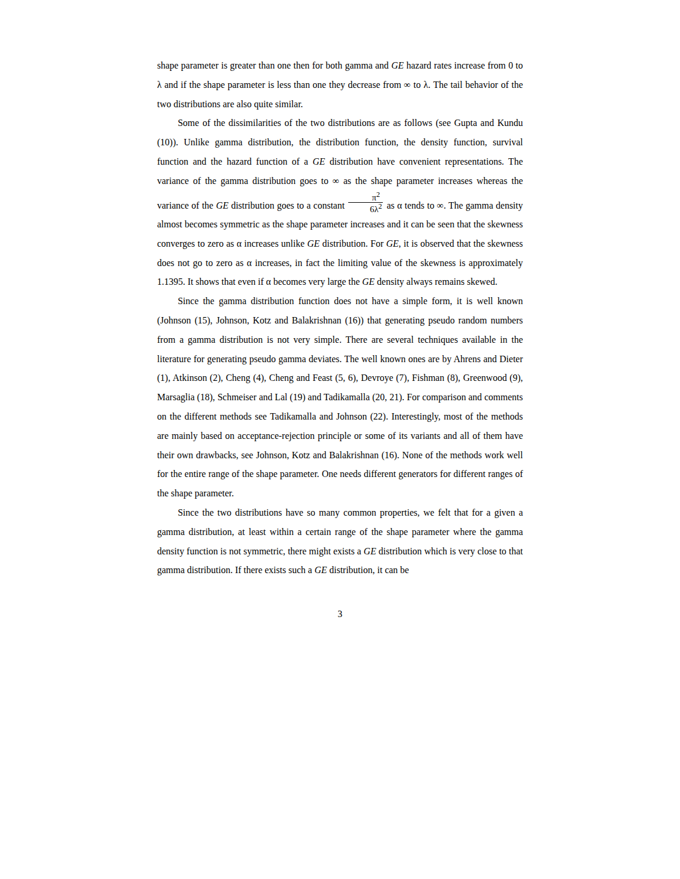shape parameter is greater than one then for both gamma and GE hazard rates increase from 0 to λ and if the shape parameter is less than one they decrease from ∞ to λ. The tail behavior of the two distributions are also quite similar.
Some of the dissimilarities of the two distributions are as follows (see Gupta and Kundu (10)). Unlike gamma distribution, the distribution function, the density function, survival function and the hazard function of a GE distribution have convenient representations. The variance of the gamma distribution goes to ∞ as the shape parameter increases whereas the variance of the GE distribution goes to a constant π26λ2 as α tends to ∞. The gamma density almost becomes symmetric as the shape parameter increases and it can be seen that the skewness converges to zero as α increases unlike GE distribution. For GE, it is observed that the skewness does not go to zero as α increases, in fact the limiting value of the skewness is approximately 1.1395. It shows that even if α becomes very large the GE density always remains skewed.
Since the gamma distribution function does not have a simple form, it is well known (Johnson (15), Johnson, Kotz and Balakrishnan (16)) that generating pseudo random numbers from a gamma distribution is not very simple. There are several techniques available in the literature for generating pseudo gamma deviates. The well known ones are by Ahrens and Dieter (1), Atkinson (2), Cheng (4), Cheng and Feast (5, 6), Devroye (7), Fishman (8), Greenwood (9), Marsaglia (18), Schmeiser and Lal (19) and Tadikamalla (20, 21). For comparison and comments on the different methods see Tadikamalla and Johnson (22). Interestingly, most of the methods are mainly based on acceptance-rejection principle or some of its variants and all of them have their own drawbacks, see Johnson, Kotz and Balakrishnan (16). None of the methods work well for the entire range of the shape parameter. One needs different generators for different ranges of the shape parameter.
Since the two distributions have so many common properties, we felt that for a given a gamma distribution, at least within a certain range of the shape parameter where the gamma density function is not symmetric, there might exists a GE distribution which is very close to that gamma distribution. If there exists such a GE distribution, it can be
3